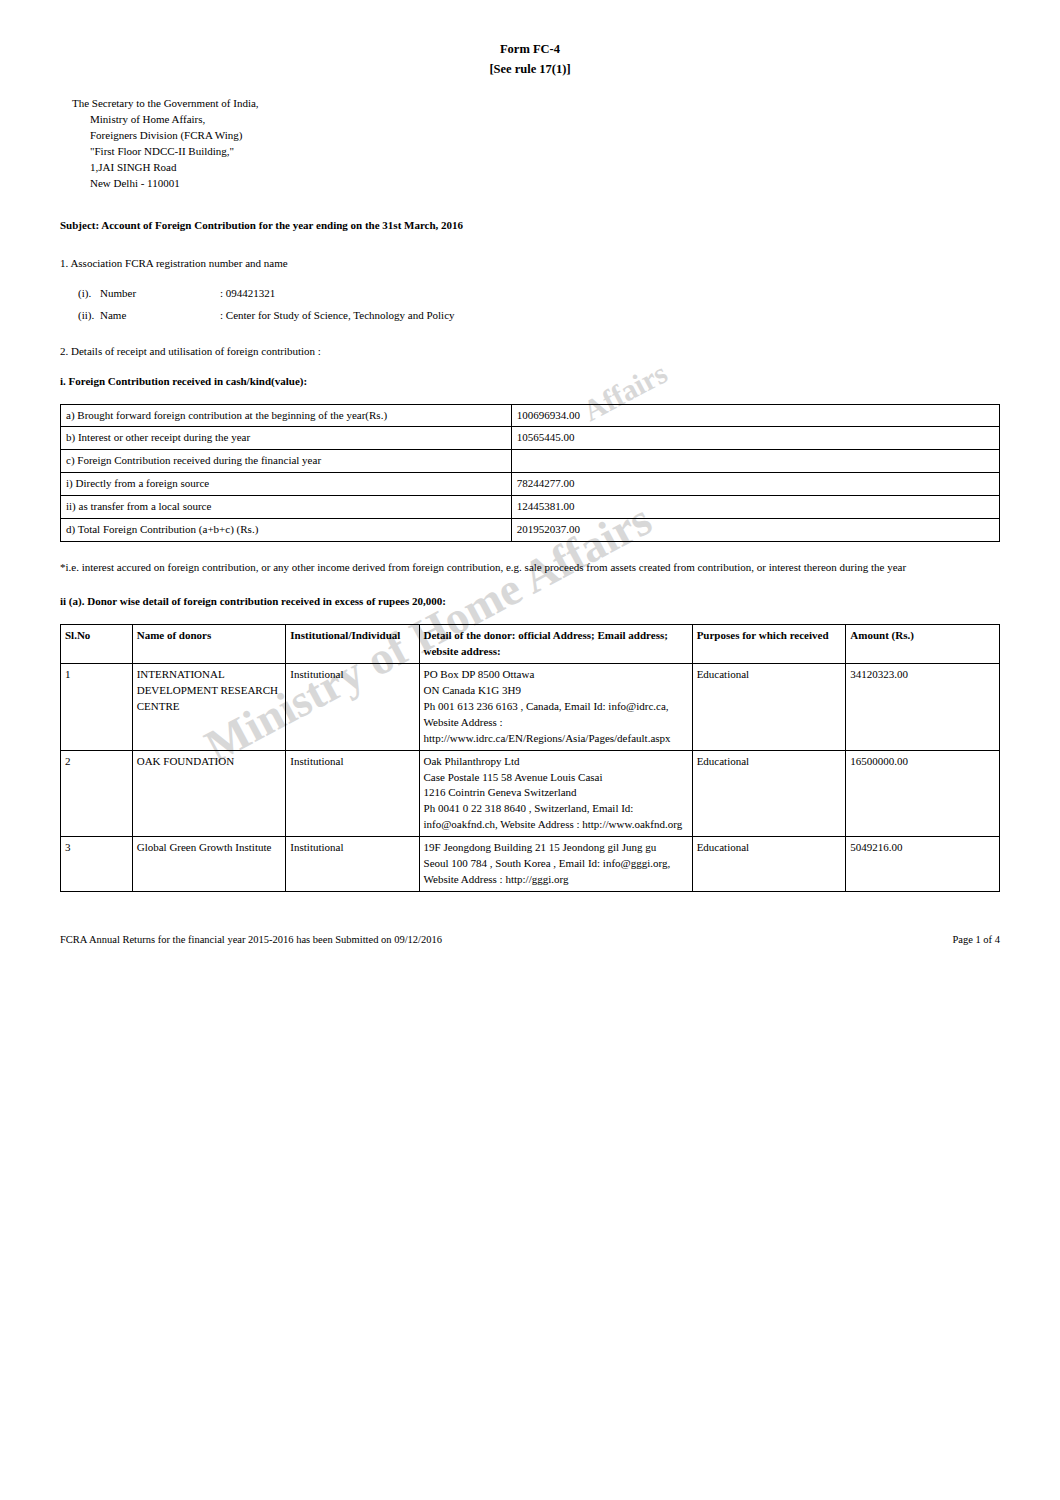Affairs
Ministry of Home Affairs
Form FC-4
[See rule 17(1)]
The Secretary to the Government of India,
Ministry of Home Affairs,
Foreigners Division (FCRA Wing)
"First Floor NDCC-II Building,"
1,JAI SINGH Road
New Delhi - 110001
Subject: Account of Foreign Contribution for the year ending on the 31st March, 2016
1. Association FCRA registration number and name
(i). Number: 094421321
(ii). Name: Center for Study of Science, Technology and Policy
2. Details of receipt and utilisation of foreign contribution :
i. Foreign Contribution received in cash/kind(value):
| a) Brought forward foreign contribution at the beginning of the year(Rs.) | 100696934.00 |
| b) Interest or other receipt during the year | 10565445.00 |
| c) Foreign Contribution received during the financial year | |
| i) Directly from a foreign source | 78244277.00 |
| ii) as transfer from a local source | 12445381.00 |
| d) Total Foreign Contribution (a+b+c) (Rs.) | 201952037.00 |
*i.e. interest accured on foreign contribution, or any other income derived from foreign contribution, e.g. sale proceeds from assets created from contribution, or interest thereon during the year
ii (a). Donor wise detail of foreign contribution received in excess of rupees 20,000:
| Sl.No | Name of donors | Institutional/Individual | Detail of the donor: official Address; Email address; website address: | Purposes for which received | Amount (Rs.) |
| --- | --- | --- | --- | --- | --- |
| 1 | INTERNATIONAL DEVELOPMENT RESEARCH CENTRE | Institutional | PO Box DP 8500 Ottawa ON Canada K1G 3H9 Ph 001 613 236 6163 , Canada, Email Id: info@idrc.ca, Website Address : http://www.idrc.ca/EN/Regions/Asia/Pages/default.aspx | Educational | 34120323.00 |
| 2 | OAK FOUNDATION | Institutional | Oak Philanthropy Ltd Case Postale 115 58 Avenue Louis Casai 1216 Cointrin Geneva Switzerland Ph 0041 0 22 318 8640 , Switzerland, Email Id: info@oakfnd.ch, Website Address : http://www.oakfnd.org | Educational | 16500000.00 |
| 3 | Global Green Growth Institute | Institutional | 19F Jeongdong Building 21 15 Jeondong gil Jung gu Seoul 100 784 , South Korea , Email Id: info@gggi.org, Website Address : http://gggi.org | Educational | 5049216.00 |
FCRA Annual Returns for the financial year 2015-2016 has been Submitted on 09/12/2016
Page 1 of 4